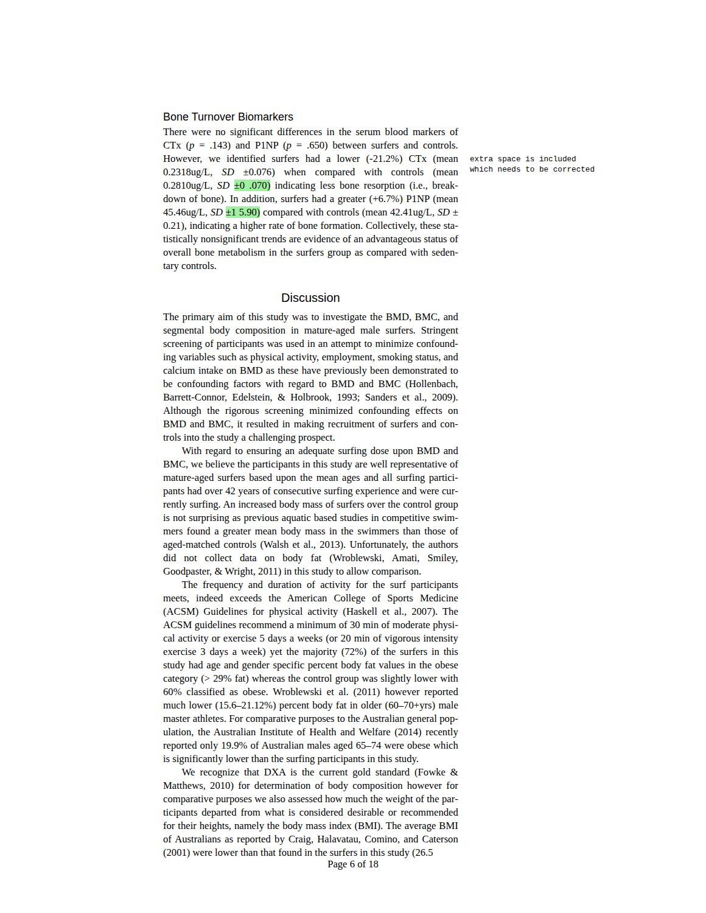extra space is included
which needs to be corrected
Bone Turnover Biomarkers
There were no significant differences in the serum blood markers of CTx (p = .143) and P1NP (p = .650) between surfers and controls. However, we identified surfers had a lower (-21.2%) CTx (mean 0.2318ug/L, SD ±0.076) when compared with controls (mean 0.2810ug/L, SD ±0 .070) indicating less bone resorption (i.e., breakdown of bone). In addition, surfers had a greater (+6.7%) P1NP (mean 45.46ug/L, SD ±1 5.90) compared with controls (mean 42.41ug/L, SD ± 0.21), indicating a higher rate of bone formation. Collectively, these statistically nonsignificant trends are evidence of an advantageous status of overall bone metabolism in the surfers group as compared with sedentary controls.
Discussion
The primary aim of this study was to investigate the BMD, BMC, and segmental body composition in mature-aged male surfers. Stringent screening of participants was used in an attempt to minimize confounding variables such as physical activity, employment, smoking status, and calcium intake on BMD as these have previously been demonstrated to be confounding factors with regard to BMD and BMC (Hollenbach, Barrett-Connor, Edelstein, & Holbrook, 1993; Sanders et al., 2009). Although the rigorous screening minimized confounding effects on BMD and BMC, it resulted in making recruitment of surfers and controls into the study a challenging prospect.
With regard to ensuring an adequate surfing dose upon BMD and BMC, we believe the participants in this study are well representative of mature-aged surfers based upon the mean ages and all surfing participants had over 42 years of consecutive surfing experience and were currently surfing. An increased body mass of surfers over the control group is not surprising as previous aquatic based studies in competitive swimmers found a greater mean body mass in the swimmers than those of aged-matched controls (Walsh et al., 2013). Unfortunately, the authors did not collect data on body fat (Wroblewski, Amati, Smiley, Goodpaster, & Wright, 2011) in this study to allow comparison.
The frequency and duration of activity for the surf participants meets, indeed exceeds the American College of Sports Medicine (ACSM) Guidelines for physical activity (Haskell et al., 2007). The ACSM guidelines recommend a minimum of 30 min of moderate physical activity or exercise 5 days a weeks (or 20 min of vigorous intensity exercise 3 days a week) yet the majority (72%) of the surfers in this study had age and gender specific percent body fat values in the obese category (> 29% fat) whereas the control group was slightly lower with 60% classified as obese. Wroblewski et al. (2011) however reported much lower (15.6–21.12%) percent body fat in older (60–70+yrs) male master athletes. For comparative purposes to the Australian general population, the Australian Institute of Health and Welfare (2014) recently reported only 19.9% of Australian males aged 65–74 were obese which is significantly lower than the surfing participants in this study.
We recognize that DXA is the current gold standard (Fowke & Matthews, 2010) for determination of body composition however for comparative purposes we also assessed how much the weight of the participants departed from what is considered desirable or recommended for their heights, namely the body mass index (BMI). The average BMI of Australians as reported by Craig, Halavatau, Comino, and Caterson (2001) were lower than that found in the surfers in this study (26.5
Page 6 of 18